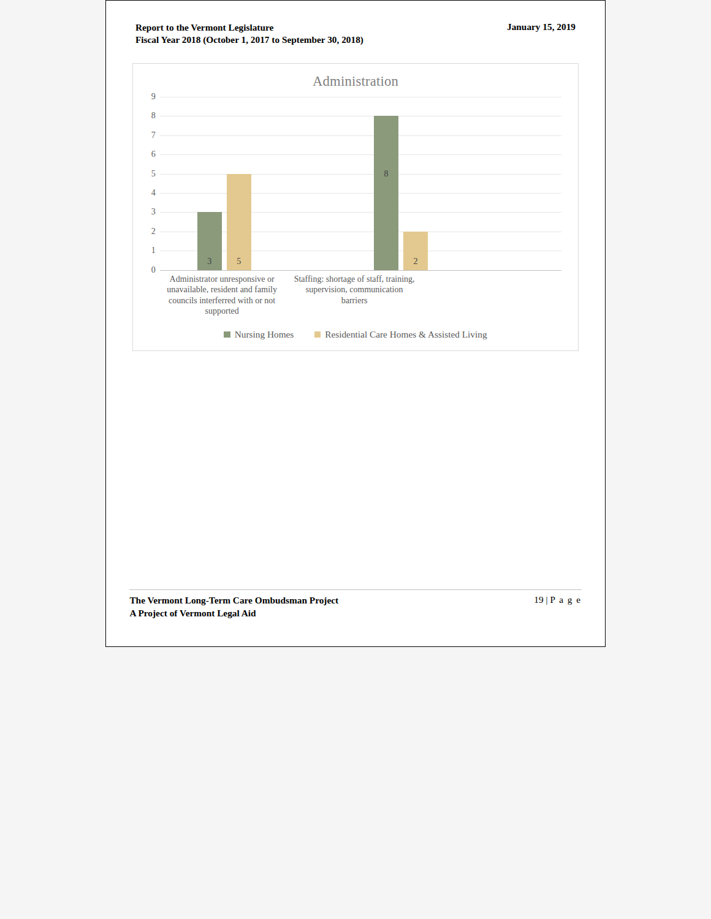Report to the Vermont Legislature
Fiscal Year 2018 (October 1, 2017 to September 30, 2018)
January 15, 2019
Administration
9
8
7
6
5
4
3
2
1
0
3
5
8
2
Administrator unresponsive or unavailable, resident and family councils interferred with or not supported
Staffing: shortage of staff, training, supervision, communication barriers
Nursing Homes
Residential Care Homes & Assisted Living
The Vermont Long-Term Care Ombudsman Project
A Project of Vermont Legal Aid
19 | P a g e